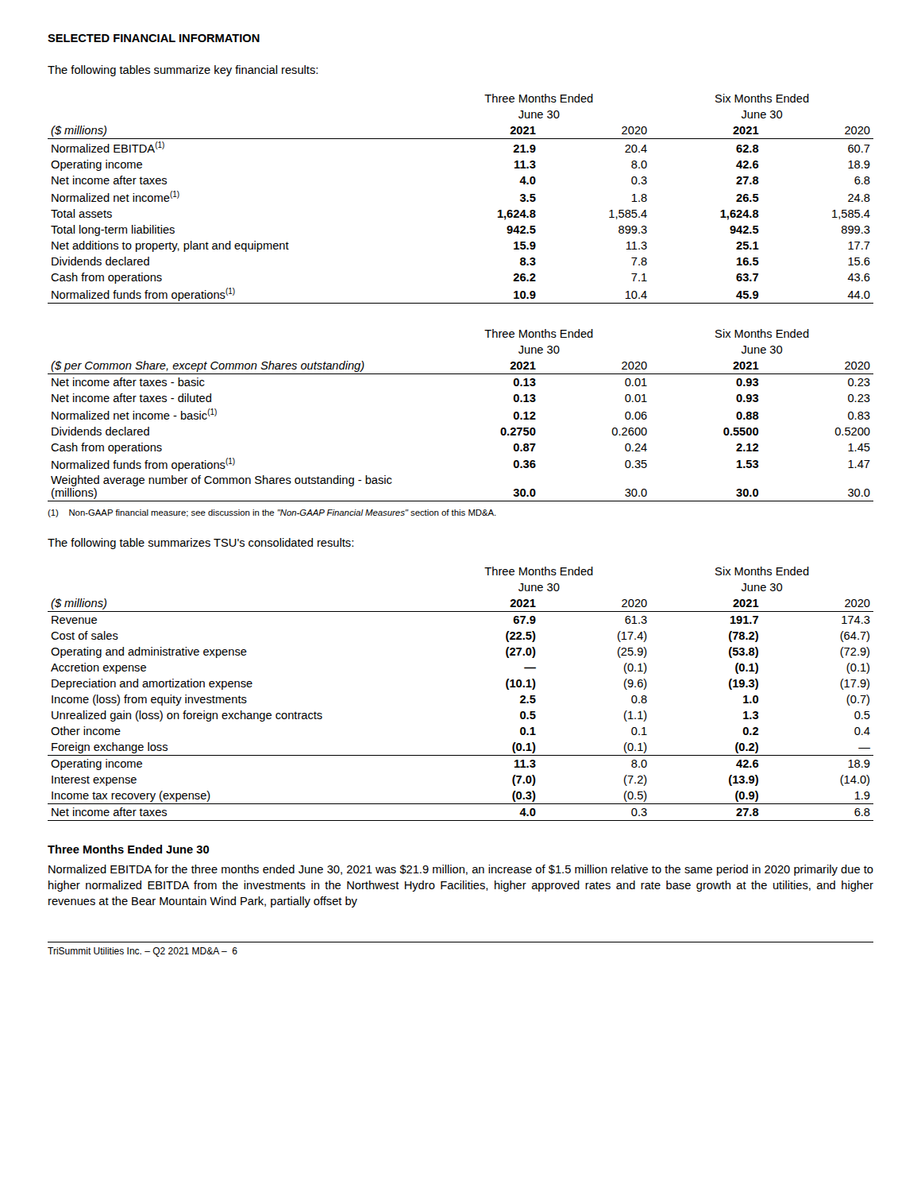SELECTED FINANCIAL INFORMATION
The following tables summarize key financial results:
| | Three Months Ended | Six Months Ended |
| | June 30 | June 30 |
| ($ millions) | 2021 | 2020 | 2021 | 2020 |
| Normalized EBITDA (1) | 21.9 | 20.4 | 62.8 | 60.7 |
| Operating income | 11.3 | 8.0 | 42.6 | 18.9 |
| Net income after taxes | 4.0 | 0.3 | 27.8 | 6.8 |
| Normalized net income (1) | 3.5 | 1.8 | 26.5 | 24.8 |
| Total assets | 1,624.8 | 1,585.4 | 1,624.8 | 1,585.4 |
| Total long-term liabilities | 942.5 | 899.3 | 942.5 | 899.3 |
| Net additions to property, plant and equipment | 15.9 | 11.3 | 25.1 | 17.7 |
| Dividends declared | 8.3 | 7.8 | 16.5 | 15.6 |
| Cash from operations | 26.2 | 7.1 | 63.7 | 43.6 |
| Normalized funds from operations (1) | 10.9 | 10.4 | 45.9 | 44.0 |
| | Three Months Ended | Six Months Ended |
| | June 30 | June 30 |
| ($ per Common Share, except Common Shares outstanding) | 2021 | 2020 | 2021 | 2020 |
| Net income after taxes - basic | 0.13 | 0.01 | 0.93 | 0.23 |
| Net income after taxes - diluted | 0.13 | 0.01 | 0.93 | 0.23 |
| Normalized net income - basic (1) | 0.12 | 0.06 | 0.88 | 0.83 |
| Dividends declared | 0.2750 | 0.2600 | 0.5500 | 0.5200 |
| Cash from operations | 0.87 | 0.24 | 2.12 | 1.45 |
| Normalized funds from operations (1) | 0.36 | 0.35 | 1.53 | 1.47 |
| Weighted average number of Common Shares outstanding - basic (millions) | 30.0 | 30.0 | 30.0 | 30.0 |
(1) Non-GAAP financial measure; see discussion in the "Non-GAAP Financial Measures" section of this MD&A.
The following table summarizes TSU's consolidated results:
| | Three Months Ended | Six Months Ended |
| | June 30 | June 30 |
| ($ millions) | 2021 | 2020 | 2021 | 2020 |
| Revenue | 67.9 | 61.3 | 191.7 | 174.3 |
| Cost of sales | (22.5) | (17.4) | (78.2) | (64.7) |
| Operating and administrative expense | (27.0) | (25.9) | (53.8) | (72.9) |
| Accretion expense | — | (0.1) | (0.1) | (0.1) |
| Depreciation and amortization expense | (10.1) | (9.6) | (19.3) | (17.9) |
| Income (loss) from equity investments | 2.5 | 0.8 | 1.0 | (0.7) |
| Unrealized gain (loss) on foreign exchange contracts | 0.5 | (1.1) | 1.3 | 0.5 |
| Other income | 0.1 | 0.1 | 0.2 | 0.4 |
| Foreign exchange loss | (0.1) | (0.1) | (0.2) | — |
| Operating income | 11.3 | 8.0 | 42.6 | 18.9 |
| Interest expense | (7.0) | (7.2) | (13.9) | (14.0) |
| Income tax recovery (expense) | (0.3) | (0.5) | (0.9) | 1.9 |
| Net income after taxes | 4.0 | 0.3 | 27.8 | 6.8 |
Three Months Ended June 30
Normalized EBITDA for the three months ended June 30, 2021 was $21.9 million, an increase of $1.5 million relative to the same period in 2020 primarily due to higher normalized EBITDA from the investments in the Northwest Hydro Facilities, higher approved rates and rate base growth at the utilities, and higher revenues at the Bear Mountain Wind Park, partially offset by
TriSummit Utilities Inc. – Q2 2021 MD&A – 6